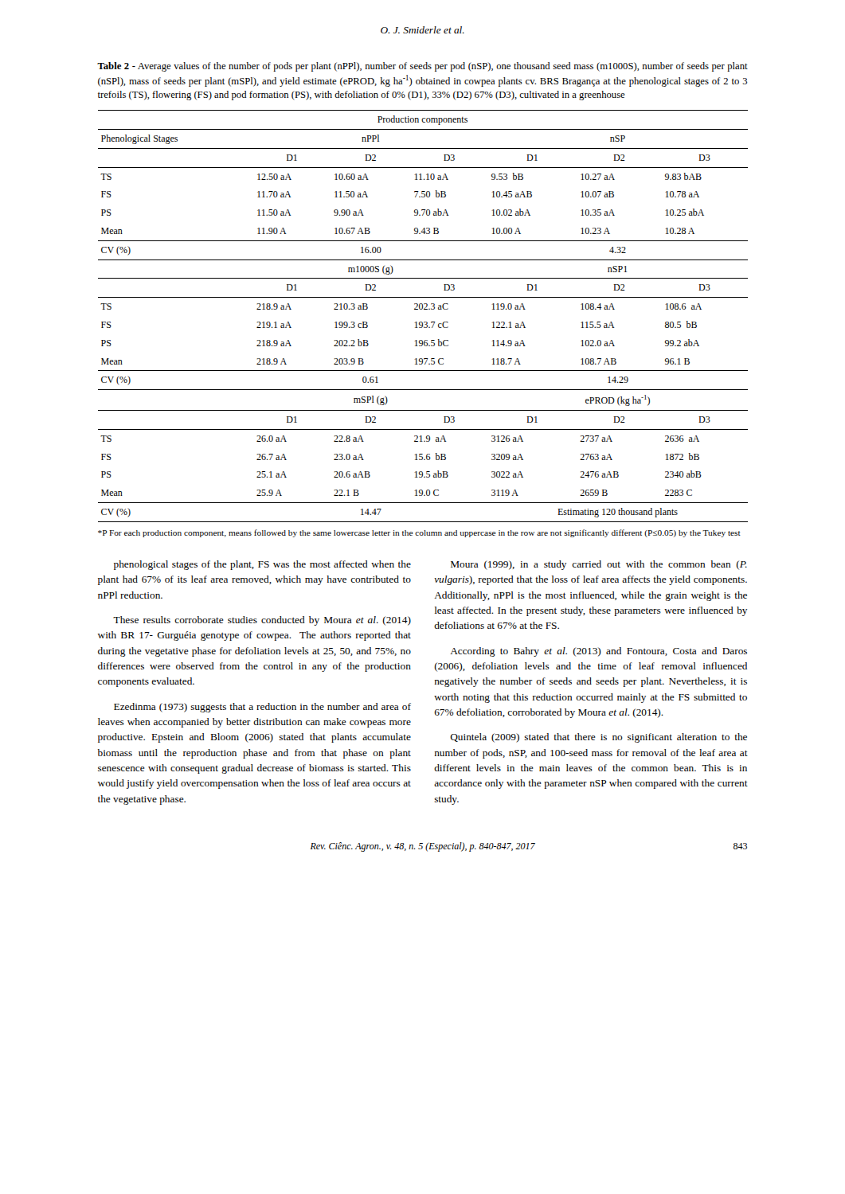O. J. Smiderle et al.
Table 2 - Average values of the number of pods per plant (nPPl), number of seeds per pod (nSP), one thousand seed mass (m1000S), number of seeds per plant (nSPl), mass of seeds per plant (mSPl), and yield estimate (ePROD, kg ha-1) obtained in cowpea plants cv. BRS Bragança at the phenological stages of 2 to 3 trefoils (TS), flowering (FS) and pod formation (PS), with defoliation of 0% (D1), 33% (D2) 67% (D3), cultivated in a greenhouse
| Production components |
| Phenological Stages | nPPl | nSP |
| | D1 | D2 | D3 | D1 | D2 | D3 |
| TS | 12.50 aA | 10.60 aA | 11.10 aA | 9.53 bB | 10.27 aA | 9.83 bAB |
| FS | 11.70 aA | 11.50 aA | 7.50 bB | 10.45 aAB | 10.07 aB | 10.78 aA |
| PS | 11.50 aA | 9.90 aA | 9.70 abA | 10.02 abA | 10.35 aA | 10.25 abA |
| Mean | 11.90 A | 10.67 AB | 9.43 B | 10.00 A | 10.23 A | 10.28 A |
| CV (%) | 16.00 | 4.32 |
| | m1000S (g) | nSP1 |
| | D1 | D2 | D3 | D1 | D2 | D3 |
| TS | 218.9 aA | 210.3 aB | 202.3 aC | 119.0 aA | 108.4 aA | 108.6 aA |
| FS | 219.1 aA | 199.3 cB | 193.7 cC | 122.1 aA | 115.5 aA | 80.5 bB |
| PS | 218.9 aA | 202.2 bB | 196.5 bC | 114.9 aA | 102.0 aA | 99.2 abA |
| Mean | 218.9 A | 203.9 B | 197.5 C | 118.7 A | 108.7 AB | 96.1 B |
| CV (%) | 0.61 | 14.29 |
| | mSPl (g) | ePROD (kg ha -1 ) |
| | D1 | D2 | D3 | D1 | D2 | D3 |
| TS | 26.0 aA | 22.8 aA | 21.9 aA | 3126 aA | 2737 aA | 2636 aA |
| FS | 26.7 aA | 23.0 aA | 15.6 bB | 3209 aA | 2763 aA | 1872 bB |
| PS | 25.1 aA | 20.6 aAB | 19.5 abB | 3022 aA | 2476 aAB | 2340 abB |
| Mean | 25.9 A | 22.1 B | 19.0 C | 3119 A | 2659 B | 2283 C |
| CV (%) | 14.47 | Estimating 120 thousand plants |
*P For each production component, means followed by the same lowercase letter in the column and uppercase in the row are not significantly different (P≤0.05) by the Tukey test
phenological stages of the plant, FS was the most affected when the plant had 67% of its leaf area removed, which may have contributed to nPPl reduction.
These results corroborate studies conducted by Moura et al. (2014) with BR 17- Gurguéia genotype of cowpea. The authors reported that during the vegetative phase for defoliation levels at 25, 50, and 75%, no differences were observed from the control in any of the production components evaluated.
Ezedinma (1973) suggests that a reduction in the number and area of leaves when accompanied by better distribution can make cowpeas more productive. Epstein and Bloom (2006) stated that plants accumulate biomass until the reproduction phase and from that phase on plant senescence with consequent gradual decrease of biomass is started. This would justify yield overcompensation when the loss of leaf area occurs at the vegetative phase.
Moura (1999), in a study carried out with the common bean (P. vulgaris), reported that the loss of leaf area affects the yield components. Additionally, nPPl is the most influenced, while the grain weight is the least affected. In the present study, these parameters were influenced by defoliations at 67% at the FS.
According to Bahry et al. (2013) and Fontoura, Costa and Daros (2006), defoliation levels and the time of leaf removal influenced negatively the number of seeds and seeds per plant. Nevertheless, it is worth noting that this reduction occurred mainly at the FS submitted to 67% defoliation, corroborated by Moura et al. (2014).
Quintela (2009) stated that there is no significant alteration to the number of pods, nSP, and 100-seed mass for removal of the leaf area at different levels in the main leaves of the common bean. This is in accordance only with the parameter nSP when compared with the current study.
Rev. Ciênc. Agron., v. 48, n. 5 (Especial), p. 840-847, 2017 843